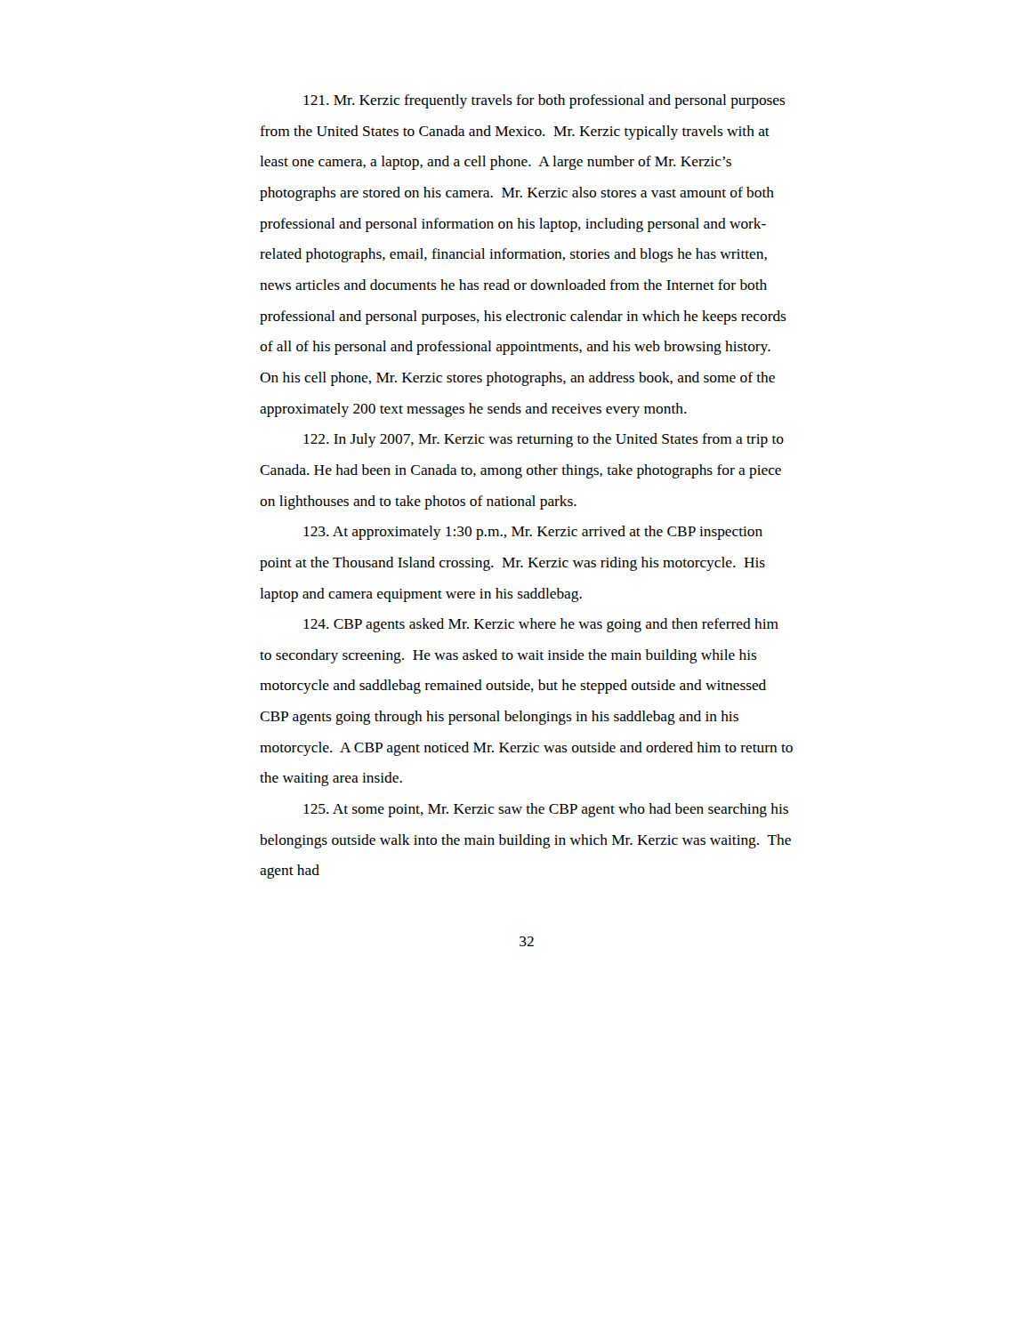121. Mr. Kerzic frequently travels for both professional and personal purposes from the United States to Canada and Mexico. Mr. Kerzic typically travels with at least one camera, a laptop, and a cell phone. A large number of Mr. Kerzic’s photographs are stored on his camera. Mr. Kerzic also stores a vast amount of both professional and personal information on his laptop, including personal and work-related photographs, email, financial information, stories and blogs he has written, news articles and documents he has read or downloaded from the Internet for both professional and personal purposes, his electronic calendar in which he keeps records of all of his personal and professional appointments, and his web browsing history. On his cell phone, Mr. Kerzic stores photographs, an address book, and some of the approximately 200 text messages he sends and receives every month.
122. In July 2007, Mr. Kerzic was returning to the United States from a trip to Canada. He had been in Canada to, among other things, take photographs for a piece on lighthouses and to take photos of national parks.
123. At approximately 1:30 p.m., Mr. Kerzic arrived at the CBP inspection point at the Thousand Island crossing. Mr. Kerzic was riding his motorcycle. His laptop and camera equipment were in his saddlebag.
124. CBP agents asked Mr. Kerzic where he was going and then referred him to secondary screening. He was asked to wait inside the main building while his motorcycle and saddlebag remained outside, but he stepped outside and witnessed CBP agents going through his personal belongings in his saddlebag and in his motorcycle. A CBP agent noticed Mr. Kerzic was outside and ordered him to return to the waiting area inside.
125. At some point, Mr. Kerzic saw the CBP agent who had been searching his belongings outside walk into the main building in which Mr. Kerzic was waiting. The agent had
32